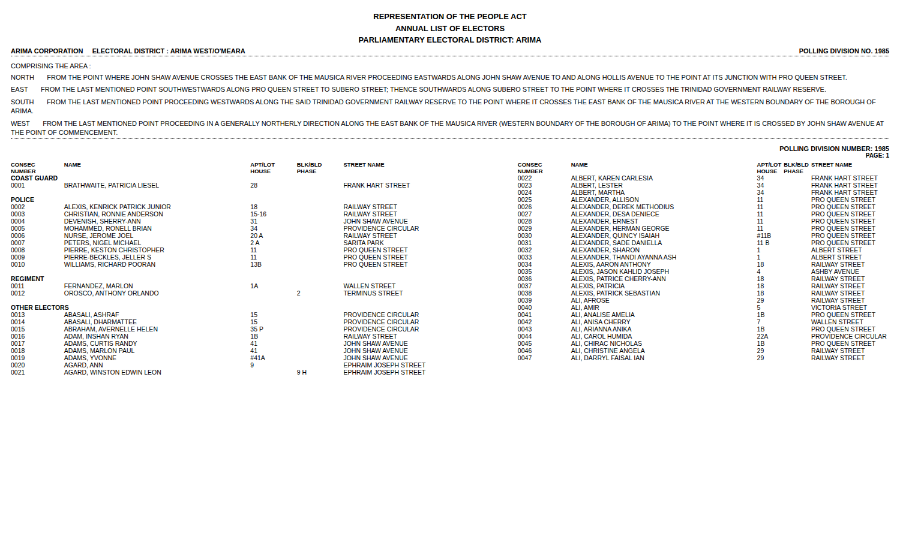REPRESENTATION OF THE PEOPLE ACT
ANNUAL LIST OF ELECTORS
PARLIAMENTARY ELECTORAL DISTRICT: ARIMA
ARIMA CORPORATION ELECTORAL DISTRICT : ARIMA WEST/O'MEARA
POLLING DIVISION NO. 1985
COMPRISING THE AREA :
NORTH FROM THE POINT WHERE JOHN SHAW AVENUE CROSSES THE EAST BANK OF THE MAUSICA RIVER PROCEEDING EASTWARDS ALONG JOHN SHAW AVENUE TO AND ALONG HOLLIS AVENUE TO THE POINT AT ITS JUNCTION WITH PRO QUEEN STREET.
EAST FROM THE LAST MENTIONED POINT SOUTHWESTWARDS ALONG PRO QUEEN STREET TO SUBERO STREET; THENCE SOUTHWARDS ALONG SUBERO STREET TO THE POINT WHERE IT CROSSES THE TRINIDAD GOVERNMENT RAILWAY RESERVE.
SOUTH FROM THE LAST MENTIONED POINT PROCEEDING WESTWARDS ALONG THE SAID TRINIDAD GOVERNMENT RAILWAY RESERVE TO THE POINT WHERE IT CROSSES THE EAST BANK OF THE MAUSICA RIVER AT THE WESTERN BOUNDARY OF THE BOROUGH OF ARIMA.
WEST FROM THE LAST MENTIONED POINT PROCEEDING IN A GENERALLY NORTHERLY DIRECTION ALONG THE EAST BANK OF THE MAUSICA RIVER (WESTERN BOUNDARY OF THE BOROUGH OF ARIMA) TO THE POINT WHERE IT IS CROSSED BY JOHN SHAW AVENUE AT THE POINT OF COMMENCEMENT.
POLLING DIVISION NUMBER: 1985
PAGE: 1
| CONSEC NUMBER | NAME | APT/LOT HOUSE | BLK/BLD PHASE | STREET NAME | | CONSEC NUMBER | NAME | APT/LOT HOUSE | BLK/BLD PHASE | STREET NAME |
| --- | --- | --- | --- | --- | --- | --- | --- | --- | --- | --- |
| COAST GUARD | | 0022 | ALBERT, KAREN CARLESIA | 34 | | FRANK HART STREET |
| 0001 | BRATHWAITE, PATRICIA LIESEL | 28 | | FRANK HART STREET | | 0023 | ALBERT, LESTER | 34 | | FRANK HART STREET |
| | | | | | | 0024 | ALBERT, MARTHA | 34 | | FRANK HART STREET |
| POLICE | | 0025 | ALEXANDER, ALLISON | 11 | | PRO QUEEN STREET |
| 0002 | ALEXIS, KENRICK PATRICK JUNIOR | 18 | | RAILWAY STREET | | 0026 | ALEXANDER, DEREK METHODIUS | 11 | | PRO QUEEN STREET |
| 0003 | CHRISTIAN, RONNIE ANDERSON | 15-16 | | RAILWAY STREET | | 0027 | ALEXANDER, DESA DENIECE | 11 | | PRO QUEEN STREET |
| 0004 | DEVENISH, SHERRY-ANN | 31 | | JOHN SHAW AVENUE | | 0028 | ALEXANDER, ERNEST | 11 | | PRO QUEEN STREET |
| 0005 | MOHAMMED, RONELL BRIAN | 34 | | PROVIDENCE CIRCULAR | | 0029 | ALEXANDER, HERMAN GEORGE | 11 | | PRO QUEEN STREET |
| 0006 | NURSE, JEROME JOEL | 20 A | | RAILWAY STREET | | 0030 | ALEXANDER, QUINCY ISAIAH | #11B | | PRO QUEEN STREET |
| 0007 | PETERS, NIGEL MICHAEL | 2 A | | SARITA PARK | | 0031 | ALEXANDER, SADE DANIELLA | 11 B | | PRO QUEEN STREET |
| 0008 | PIERRE, KESTON CHRISTOPHER | 11 | | PRO QUEEN STREET | | 0032 | ALEXANDER, SHARON | 1 | | ALBERT STREET |
| 0009 | PIERRE-BECKLES, JELLER S | 11 | | PRO QUEEN STREET | | 0033 | ALEXANDER, THANDI AYANNA ASH | 1 | | ALBERT STREET |
| 0010 | WILLIAMS, RICHARD POORAN | 13B | | PRO QUEEN STREET | | 0034 | ALEXIS, AARON ANTHONY | 18 | | RAILWAY STREET |
| | | | | | | 0035 | ALEXIS, JASON KAHLID JOSEPH | 4 | | ASHBY AVENUE |
| REGIMENT | | 0036 | ALEXIS, PATRICE CHERRY-ANN | 18 | | RAILWAY STREET |
| 0011 | FERNANDEZ, MARLON | 1A | | WALLEN STREET | | 0037 | ALEXIS, PATRICIA | 18 | | RAILWAY STREET |
| 0012 | OROSCO, ANTHONY ORLANDO | | 2 | TERMINUS STREET | | 0038 | ALEXIS, PATRICK SEBASTIAN | 18 | | RAILWAY STREET |
| | | | | | | 0039 | ALI, AFROSE | 29 | | RAILWAY STREET |
| OTHER ELECTORS | | 0040 | ALI, AMIR | 5 | | VICTORIA STREET |
| 0013 | ABASALI, ASHRAF | 15 | | PROVIDENCE CIRCULAR | | 0041 | ALI, ANALISE AMELIA | 1B | | PRO QUEEN STREET |
| 0014 | ABASALI, DHARMATTEE | 15 | | PROVIDENCE CIRCULAR | | 0042 | ALI, ANISA CHERRY | 7 | | WALLEN STREET |
| 0015 | ABRAHAM, AVERNELLE HELEN | 35 P | | PROVIDENCE CIRCULAR | | 0043 | ALI, ARIANNA ANIKA | 1B | | PRO QUEEN STREET |
| 0016 | ADAM, INSHAN RYAN | 1B | | RAILWAY STREET | | 0044 | ALI, CAROL HUMIDA | 22A | | PROVIDENCE CIRCULAR |
| 0017 | ADAMS, CURTIS RANDY | 41 | | JOHN SHAW AVENUE | | 0045 | ALI, CHIRAC NICHOLAS | 1B | | PRO QUEEN STREET |
| 0018 | ADAMS, MARLON PAUL | 41 | | JOHN SHAW AVENUE | | 0046 | ALI, CHRISTINE ANGELA | 29 | | RAILWAY STREET |
| 0019 | ADAMS, YVONNE | #41A | | JOHN SHAW AVENUE | | 0047 | ALI, DARRYL FAISAL IAN | 29 | | RAILWAY STREET |
| 0020 | AGARD, ANN | 9 | | EPHRAIM JOSEPH STREET | | | | | | |
| 0021 | AGARD, WINSTON EDWIN LEON | | 9 H | EPHRAIM JOSEPH STREET | | | | | | |